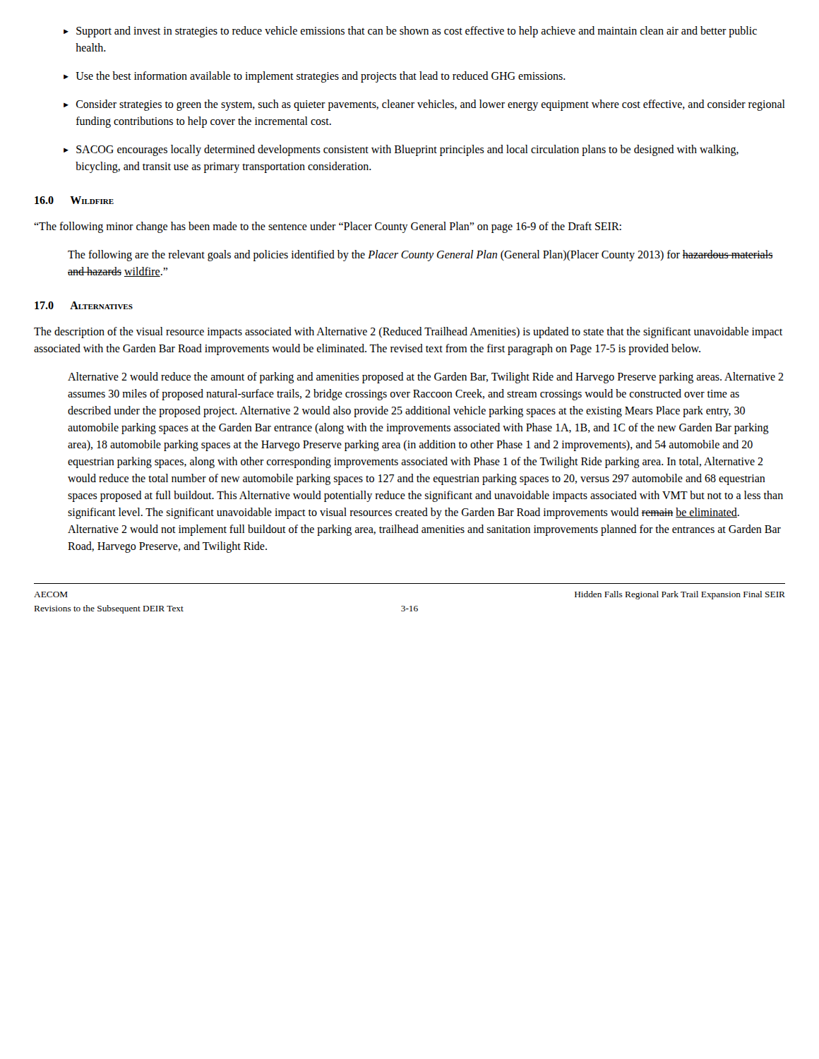Support and invest in strategies to reduce vehicle emissions that can be shown as cost effective to help achieve and maintain clean air and better public health.
Use the best information available to implement strategies and projects that lead to reduced GHG emissions.
Consider strategies to green the system, such as quieter pavements, cleaner vehicles, and lower energy equipment where cost effective, and consider regional funding contributions to help cover the incremental cost.
SACOG encourages locally determined developments consistent with Blueprint principles and local circulation plans to be designed with walking, bicycling, and transit use as primary transportation consideration.
16.0 Wildfire
“The following minor change has been made to the sentence under “Placer County General Plan” on page 16-9 of the Draft SEIR:
The following are the relevant goals and policies identified by the Placer County General Plan (General Plan)(Placer County 2013) for hazardous materials and hazards wildfire.”
17.0 Alternatives
The description of the visual resource impacts associated with Alternative 2 (Reduced Trailhead Amenities) is updated to state that the significant unavoidable impact associated with the Garden Bar Road improvements would be eliminated. The revised text from the first paragraph on Page 17-5 is provided below.
Alternative 2 would reduce the amount of parking and amenities proposed at the Garden Bar, Twilight Ride and Harvego Preserve parking areas. Alternative 2 assumes 30 miles of proposed natural-surface trails, 2 bridge crossings over Raccoon Creek, and stream crossings would be constructed over time as described under the proposed project. Alternative 2 would also provide 25 additional vehicle parking spaces at the existing Mears Place park entry, 30 automobile parking spaces at the Garden Bar entrance (along with the improvements associated with Phase 1A, 1B, and 1C of the new Garden Bar parking area), 18 automobile parking spaces at the Harvego Preserve parking area (in addition to other Phase 1 and 2 improvements), and 54 automobile and 20 equestrian parking spaces, along with other corresponding improvements associated with Phase 1 of the Twilight Ride parking area. In total, Alternative 2 would reduce the total number of new automobile parking spaces to 127 and the equestrian parking spaces to 20, versus 297 automobile and 68 equestrian spaces proposed at full buildout. This Alternative would potentially reduce the significant and unavoidable impacts associated with VMT but not to a less than significant level. The significant unavoidable impact to visual resources created by the Garden Bar Road improvements would remain be eliminated. Alternative 2 would not implement full buildout of the parking area, trailhead amenities and sanitation improvements planned for the entrances at Garden Bar Road, Harvego Preserve, and Twilight Ride.
AECOM
Revisions to the Subsequent DEIR Text
3-16
Hidden Falls Regional Park Trail Expansion Final SEIR